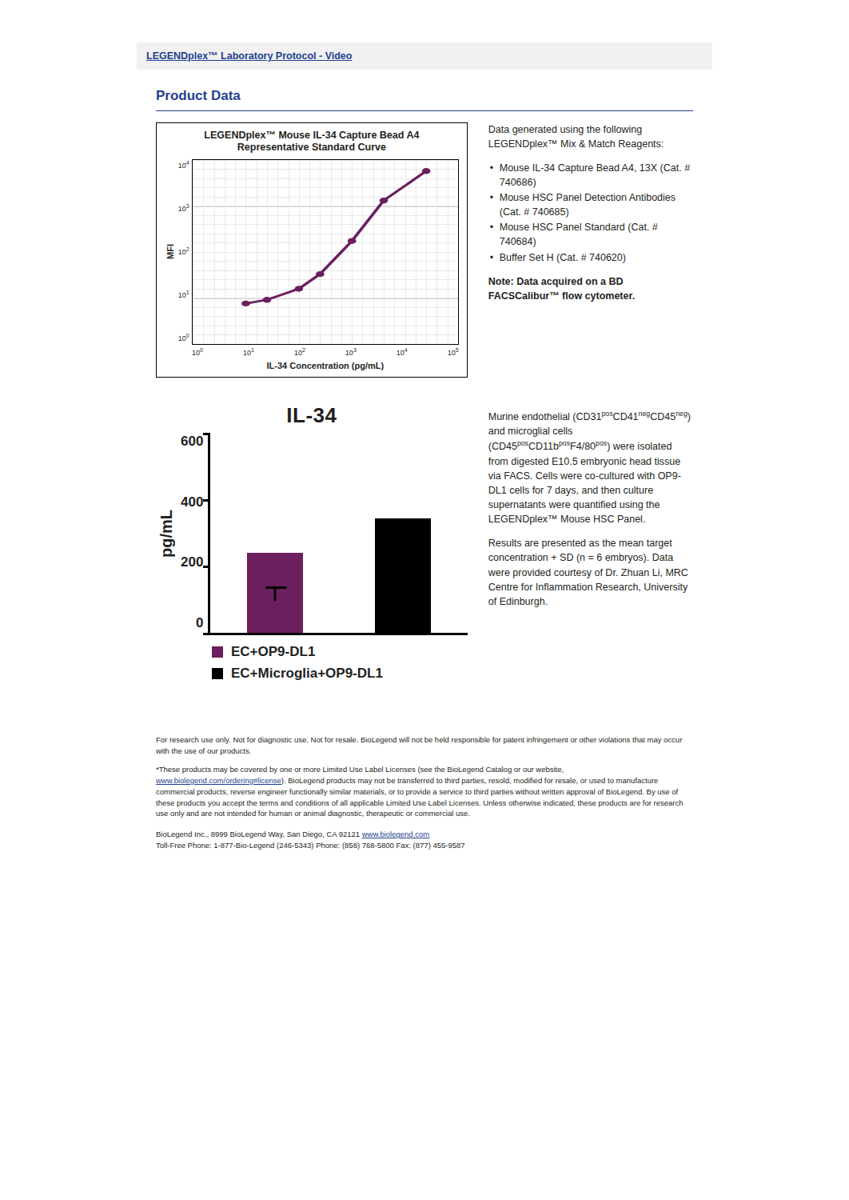LEGENDplex™ Laboratory Protocol - Video
Product Data
LEGENDplex™ Mouse IL-34 Capture Bead A4
Representative Standard Curve
MFI
104 103 102 101 100
100 101 102 103 104 105
IL-34 Concentration (pg/mL)
IL-34
pg/mL
600 400 200 0
EC+OP9-DL1
EC+Microglia+OP9-DL1
Data generated using the following LEGENDplex™ Mix & Match Reagents:
Mouse IL-34 Capture Bead A4, 13X (Cat. # 740686)
Mouse HSC Panel Detection Antibodies (Cat. # 740685)
Mouse HSC Panel Standard (Cat. # 740684)
Buffer Set H (Cat. # 740620)
Note: Data acquired on a BD FACSCalibur™ flow cytometer.
Murine endothelial (CD31posCD41negCD45neg) and microglial cells (CD45posCD11bposF4/80pos) were isolated from digested E10.5 embryonic head tissue via FACS. Cells were co-cultured with OP9-DL1 cells for 7 days, and then culture supernatants were quantified using the LEGENDplex™ Mouse HSC Panel.
Results are presented as the mean target concentration + SD (n = 6 embryos). Data were provided courtesy of Dr. Zhuan Li, MRC Centre for Inflammation Research, University of Edinburgh.
For research use only. Not for diagnostic use. Not for resale. BioLegend will not be held responsible for patent infringement or other violations that may occur with the use of our products.
*These products may be covered by one or more Limited Use Label Licenses (see the BioLegend Catalog or our website, www.biolegend.com/ordering#license). BioLegend products may not be transferred to third parties, resold, modified for resale, or used to manufacture commercial products, reverse engineer functionally similar materials, or to provide a service to third parties without written approval of BioLegend. By use of these products you accept the terms and conditions of all applicable Limited Use Label Licenses. Unless otherwise indicated, these products are for research use only and are not intended for human or animal diagnostic, therapeutic or commercial use.
BioLegend Inc., 8999 BioLegend Way, San Diego, CA 92121 www.biolegend.com
Toll-Free Phone: 1-877-Bio-Legend (246-5343) Phone: (858) 768-5800 Fax: (877) 455-9587